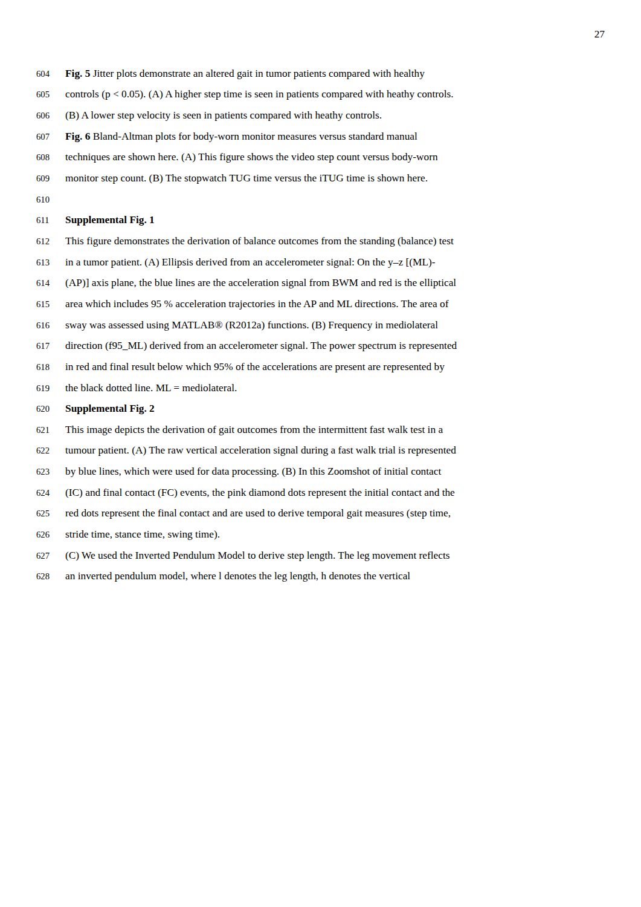27
604 Fig. 5 Jitter plots demonstrate an altered gait in tumor patients compared with healthy
605 controls (p < 0.05). (A) A higher step time is seen in patients compared with heathy controls.
606(B) A lower step velocity is seen in patients compared with heathy controls.
607 Fig. 6 Bland-Altman plots for body-worn monitor measures versus standard manual
608 techniques are shown here. (A) This figure shows the video step count versus body-worn
609 monitor step count. (B) The stopwatch TUG time versus the iTUG time is shown here.
610
611
Supplemental Fig. 1
612 This figure demonstrates the derivation of balance outcomes from the standing (balance) test
613 in a tumor patient. (A) Ellipsis derived from an accelerometer signal: On the y–z [(ML)-
614(AP)] axis plane, the blue lines are the acceleration signal from BWM and red is the elliptical
615 area which includes 95 % acceleration trajectories in the AP and ML directions. The area of
616 sway was assessed using MATLAB® (R2012a) functions. (B) Frequency in mediolateral
617 direction (f95_ML) derived from an accelerometer signal. The power spectrum is represented
618 in red and final result below which 95% of the accelerations are present are represented by
619 the black dotted line. ML = mediolateral.
620
Supplemental Fig. 2
621 This image depicts the derivation of gait outcomes from the intermittent fast walk test in a
622 tumour patient. (A) The raw vertical acceleration signal during a fast walk trial is represented
623 by blue lines, which were used for data processing. (B) In this Zoomshot of initial contact
624(IC) and final contact (FC) events, the pink diamond dots represent the initial contact and the
625 red dots represent the final contact and are used to derive temporal gait measures (step time,
626 stride time, stance time, swing time).
627(C) We used the Inverted Pendulum Model to derive step length. The leg movement reflects
628 an inverted pendulum model, where l denotes the leg length, h denotes the vertical